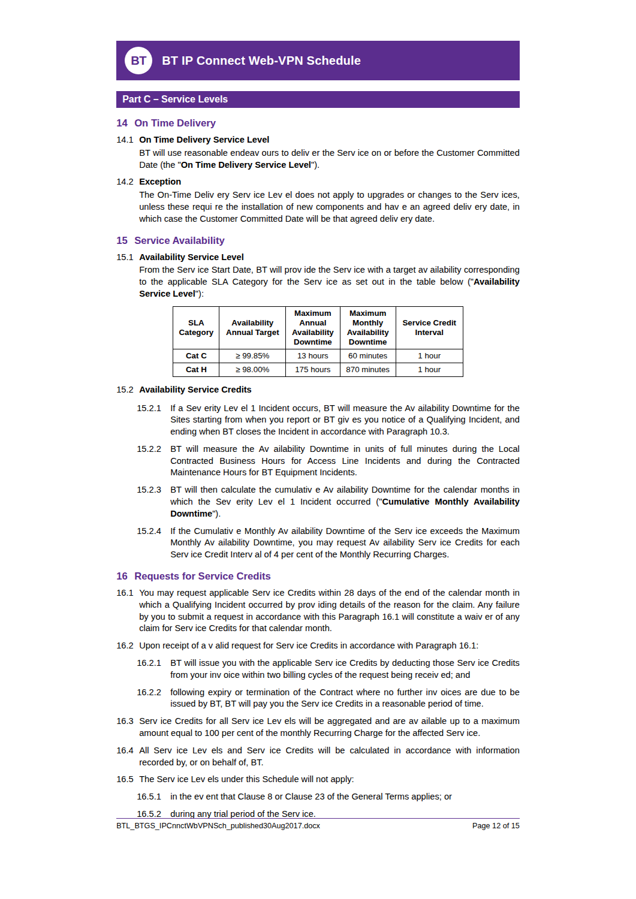BT
BT IP Connect Web-VPN Schedule
Part C – Service Levels
14 On Time Delivery
14.1
On Time Delivery Service Level BT will use reasonable endeav ours to deliv er the Serv ice on or before the Customer Committed Date (the "On Time Delivery Service Level").
14.2
Exception The On-Time Deliv ery Serv ice Lev el does not apply to upgrades or changes to the Serv ices, unless these requi re the installation of new components and hav e an agreed deliv ery date, in which case the Customer Committed Date will be that agreed deliv ery date.
15 Service Availability
15.1
Availability Service Level From the Serv ice Start Date, BT will prov ide the Serv ice with a target av ailability corresponding to the applicable SLA Category for the Serv ice as set out in the table below ("Availability Service Level"):
| SLA Category | Availability Annual Target | Maximum Annual Availability Downtime | Maximum Monthly Availability Downtime | Service Credit Interval |
| --- | --- | --- | --- | --- |
| Cat C | ≥ 99.85% | 13 hours | 60 minutes | 1 hour |
| Cat H | ≥ 98.00% | 175 hours | 870 minutes | 1 hour |
15.2
Availability Service Credits
15.2.1
If a Sev erity Lev el 1 Incident occurs, BT will measure the Av ailability Downtime for the Sites starting from when you report or BT giv es you notice of a Qualifying Incident, and ending when BT closes the Incident in accordance with Paragraph 10.3.
15.2.2
BT will measure the Av ailability Downtime in units of full minutes during the Local Contracted Business Hours for Access Line Incidents and during the Contracted Maintenance Hours for BT Equipment Incidents.
15.2.3
BT will then calculate the cumulativ e Av ailability Downtime for the calendar months in which the Sev erity Lev el 1 Incident occurred ("Cumulative Monthly Availability Downtime").
15.2.4
If the Cumulativ e Monthly Av ailability Downtime of the Serv ice exceeds the Maximum Monthly Av ailability Downtime, you may request Av ailability Serv ice Credits for each Serv ice Credit Interv al of 4 per cent of the Monthly Recurring Charges.
16 Requests for Service Credits
16.1
You may request applicable Serv ice Credits within 28 days of the end of the calendar month in which a Qualifying Incident occurred by prov iding details of the reason for the claim. Any failure by you to submit a request in accordance with this Paragraph 16.1 will constitute a waiv er of any claim for Serv ice Credits for that calendar month.
16.2
Upon receipt of a v alid request for Serv ice Credits in accordance with Paragraph 16.1:
16.2.1
BT will issue you with the applicable Serv ice Credits by deducting those Serv ice Credits from your inv oice within two billing cycles of the request being receiv ed; and
16.2.2
following expiry or termination of the Contract where no further inv oices are due to be issued by BT, BT will pay you the Serv ice Credits in a reasonable period of time.
16.3
Serv ice Credits for all Serv ice Lev els will be aggregated and are av ailable up to a maximum amount equal to 100 per cent of the monthly Recurring Charge for the affected Serv ice.
16.4
All Serv ice Lev els and Serv ice Credits will be calculated in accordance with information recorded by, or on behalf of, BT.
16.5
The Serv ice Lev els under this Schedule will not apply:
16.5.1
in the ev ent that Clause 8 or Clause 23 of the General Terms applies; or
16.5.2
during any trial period of the Serv ice.
BTL_BTGS_IPCnnctWbVPNSch_published30Aug2017.docx
Page 12 of 15